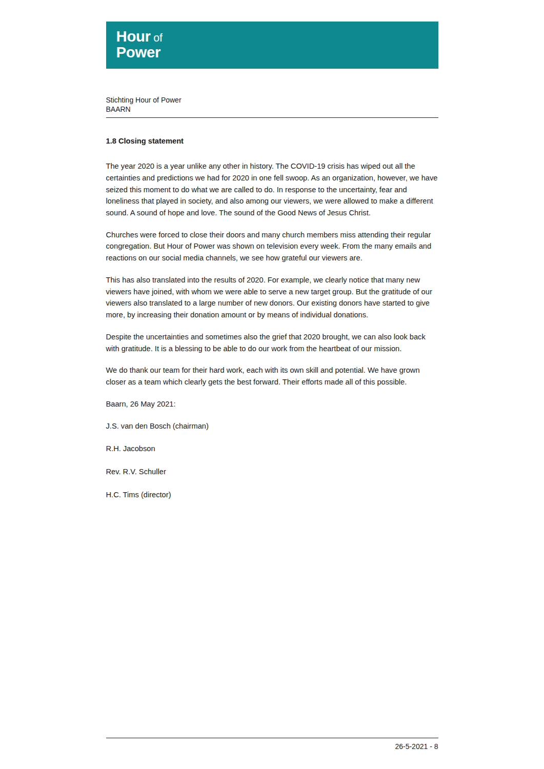Hour of
Power
Stichting Hour of Power
BAARN
1.8 Closing statement
The year 2020 is a year unlike any other in history. The COVID-19 crisis has wiped out all the certainties and predictions we had for 2020 in one fell swoop. As an organization, however, we have seized this moment to do what we are called to do. In response to the uncertainty, fear and loneliness that played in society, and also among our viewers, we were allowed to make a different sound. A sound of hope and love. The sound of the Good News of Jesus Christ.
Churches were forced to close their doors and many church members miss attending their regular congregation. But Hour of Power was shown on television every week. From the many emails and reactions on our social media channels, we see how grateful our viewers are.
This has also translated into the results of 2020. For example, we clearly notice that many new viewers have joined, with whom we were able to serve a new target group. But the gratitude of our viewers also translated to a large number of new donors. Our existing donors have started to give more, by increasing their donation amount or by means of individual donations.
Despite the uncertainties and sometimes also the grief that 2020 brought, we can also look back with gratitude. It is a blessing to be able to do our work from the heartbeat of our mission.
We do thank our team for their hard work, each with its own skill and potential. We have grown closer as a team which clearly gets the best forward. Their efforts made all of this possible.
Baarn, 26 May 2021:
J.S. van den Bosch (chairman)
R.H. Jacobson
Rev. R.V. Schuller
H.C. Tims (director)
26-5-2021 - 8